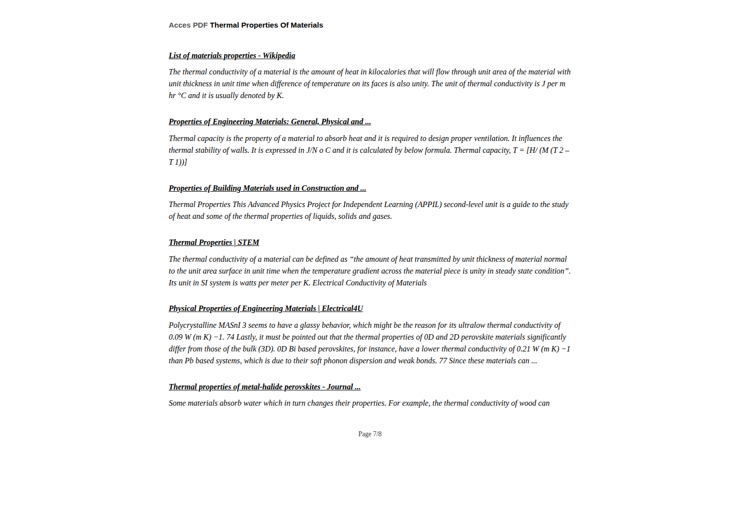Acces PDF Thermal Properties Of Materials
List of materials properties - Wikipedia
The thermal conductivity of a material is the amount of heat in kilocalories that will flow through unit area of the material with unit thickness in unit time when difference of temperature on its faces is also unity. The unit of thermal conductivity is J per m hr °C and it is usually denoted by K.
Properties of Engineering Materials: General, Physical and ...
Thermal capacity is the property of a material to absorb heat and it is required to design proper ventilation. It influences the thermal stability of walls. It is expressed in J/N o C and it is calculated by below formula. Thermal capacity, T = [H/ (M (T 2 – T 1))]
Properties of Building Materials used in Construction and ...
Thermal Properties This Advanced Physics Project for Independent Learning (APPIL) second-level unit is a guide to the study of heat and some of the thermal properties of liquids, solids and gases.
Thermal Properties | STEM
The thermal conductivity of a material can be defined as “the amount of heat transmitted by unit thickness of material normal to the unit area surface in unit time when the temperature gradient across the material piece is unity in steady state condition”. Its unit in SI system is watts per meter per K. Electrical Conductivity of Materials
Physical Properties of Engineering Materials | Electrical4U
Polycrystalline MASnI 3 seems to have a glassy behavior, which might be the reason for its ultralow thermal conductivity of 0.09 W (m K) −1. 74 Lastly, it must be pointed out that the thermal properties of 0D and 2D perovskite materials significantly differ from those of the bulk (3D). 0D Bi based perovskites, for instance, have a lower thermal conductivity of 0.21 W (m K) −1 than Pb based systems, which is due to their soft phonon dispersion and weak bonds. 77 Since these materials can ...
Thermal properties of metal-halide perovskites - Journal ...
Some materials absorb water which in turn changes their properties. For example, the thermal conductivity of wood can
Page 7/8